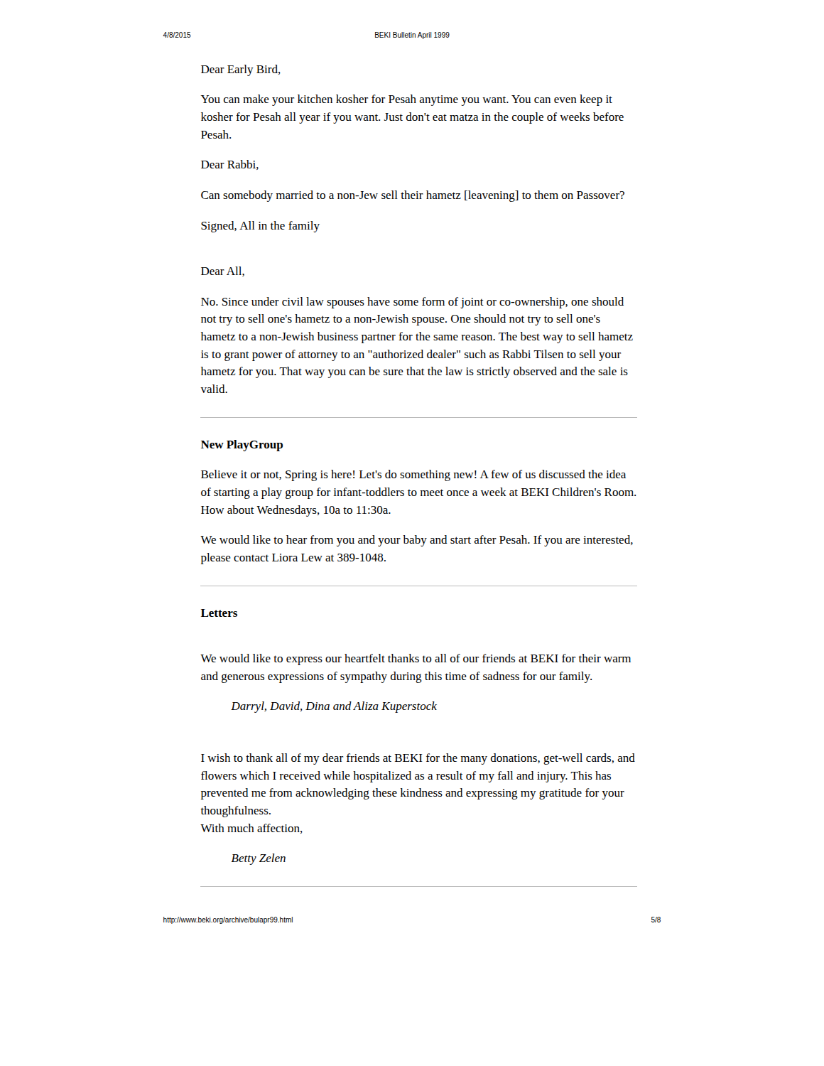4/8/2015
BEKI Bulletin April 1999
Dear Early Bird,
You can make your kitchen kosher for Pesah anytime you want. You can even keep it kosher for Pesah all year if you want. Just don't eat matza in the couple of weeks before Pesah.
Dear Rabbi,
Can somebody married to a non-Jew sell their hametz [leavening] to them on Passover?
Signed, All in the family
Dear All,
No. Since under civil law spouses have some form of joint or co-ownership, one should not try to sell one's hametz to a non-Jewish spouse. One should not try to sell one's hametz to a non-Jewish business partner for the same reason. The best way to sell hametz is to grant power of attorney to an "authorized dealer" such as Rabbi Tilsen to sell your hametz for you. That way you can be sure that the law is strictly observed and the sale is valid.
New PlayGroup
Believe it or not, Spring is here! Let's do something new! A few of us discussed the idea of starting a play group for infant-toddlers to meet once a week at BEKI Children's Room. How about Wednesdays, 10a to 11:30a.
We would like to hear from you and your baby and start after Pesah. If you are interested, please contact Liora Lew at 389-1048.
Letters
We would like to express our heartfelt thanks to all of our friends at BEKI for their warm and generous expressions of sympathy during this time of sadness for our family.
Darryl, David, Dina and Aliza Kuperstock
I wish to thank all of my dear friends at BEKI for the many donations, get-well cards, and flowers which I received while hospitalized as a result of my fall and injury. This has prevented me from acknowledging these kindness and expressing my gratitude for your thoughfulness.
With much affection,
Betty Zelen
http://www.beki.org/archive/bulapr99.html
5/8